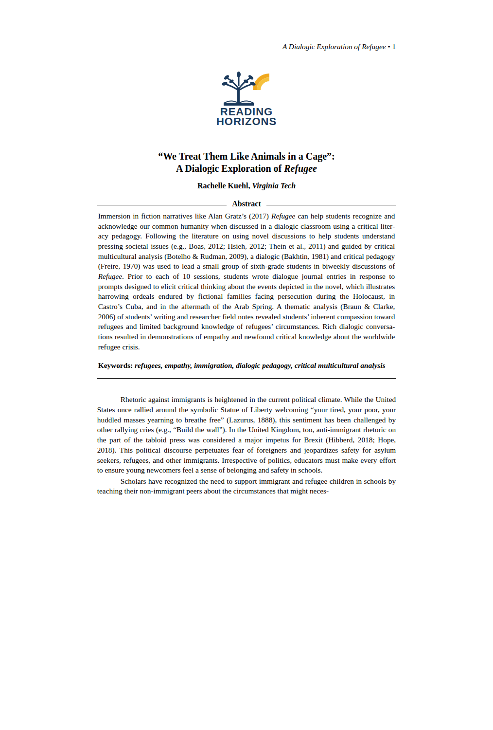A Dialogic Exploration of Refugee • 1
READING HORIZONS
“We Treat Them Like Animals in a Cage”:
A Dialogic Exploration of Refugee
Rachelle Kuehl, Virginia Tech
Abstract
Immersion in fiction narratives like Alan Gratz’s (2017) Refugee can help students recognize and acknowledge our common humanity when discussed in a dialogic classroom using a critical literacy pedagogy. Following the literature on using novel discussions to help students understand pressing societal issues (e.g., Boas, 2012; Hsieh, 2012; Thein et al., 2011) and guided by critical multicultural analysis (Botelho & Rudman, 2009), a dialogic (Bakhtin, 1981) and critical pedagogy (Freire, 1970) was used to lead a small group of sixth-grade students in biweekly discussions of Refugee. Prior to each of 10 sessions, students wrote dialogue journal entries in response to prompts designed to elicit critical thinking about the events depicted in the novel, which illustrates harrowing ordeals endured by fictional families facing persecution during the Holocaust, in Castro’s Cuba, and in the aftermath of the Arab Spring. A thematic analysis (Braun & Clarke, 2006) of students’ writing and researcher field notes revealed students’ inherent compassion toward refugees and limited background knowledge of refugees’ circumstances. Rich dialogic conversations resulted in demonstrations of empathy and newfound critical knowledge about the worldwide refugee crisis.
Keywords: refugees, empathy, immigration, dialogic pedagogy, critical multicultural analysis
Rhetoric against immigrants is heightened in the current political climate. While the United States once rallied around the symbolic Statue of Liberty welcoming “your tired, your poor, your huddled masses yearning to breathe free” (Lazurus, 1888), this sentiment has been challenged by other rallying cries (e.g., “Build the wall”). In the United Kingdom, too, anti-immigrant rhetoric on the part of the tabloid press was considered a major impetus for Brexit (Hibberd, 2018; Hope, 2018). This political discourse perpetuates fear of foreigners and jeopardizes safety for asylum seekers, refugees, and other immigrants. Irrespective of politics, educators must make every effort to ensure young newcomers feel a sense of belonging and safety in schools.
Scholars have recognized the need to support immigrant and refugee children in schools by teaching their non-immigrant peers about the circumstances that might neces-